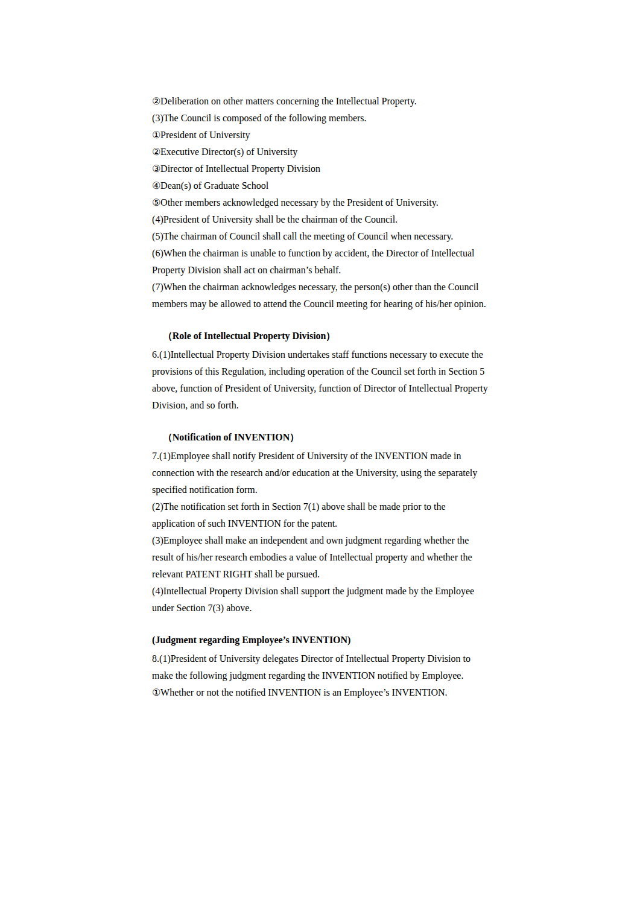②Deliberation on other matters concerning the Intellectual Property.
(3)The Council is composed of the following members.
①President of University
②Executive Director(s) of University
③Director of Intellectual Property Division
④Dean(s) of Graduate School
⑤Other members acknowledged necessary by the President of University.
(4)President of University shall be the chairman of the Council.
(5)The chairman of Council shall call the meeting of Council when necessary.
(6)When the chairman is unable to function by accident, the Director of Intellectual Property Division shall act on chairman’s behalf.
(7)When the chairman acknowledges necessary, the person(s) other than the Council members may be allowed to attend the Council meeting for hearing of his/her opinion.
（Role of Intellectual Property Division）
6.(1)Intellectual Property Division undertakes staff functions necessary to execute the provisions of this Regulation, including operation of the Council set forth in Section 5 above, function of President of University, function of Director of Intellectual Property Division, and so forth.
（Notification of INVENTION）
7.(1)Employee shall notify President of University of the INVENTION made in connection with the research and/or education at the University, using the separately specified notification form.
(2)The notification set forth in Section 7(1) above shall be made prior to the application of such INVENTION for the patent.
(3)Employee shall make an independent and own judgment regarding whether the result of his/her research embodies a value of Intellectual property and whether the relevant PATENT RIGHT shall be pursued.
(4)Intellectual Property Division shall support the judgment made by the Employee under Section 7(3) above.
(Judgment regarding Employee’s INVENTION)
8.(1)President of University delegates Director of Intellectual Property Division to make the following judgment regarding the INVENTION notified by Employee.
①Whether or not the notified INVENTION is an Employee’s INVENTION.